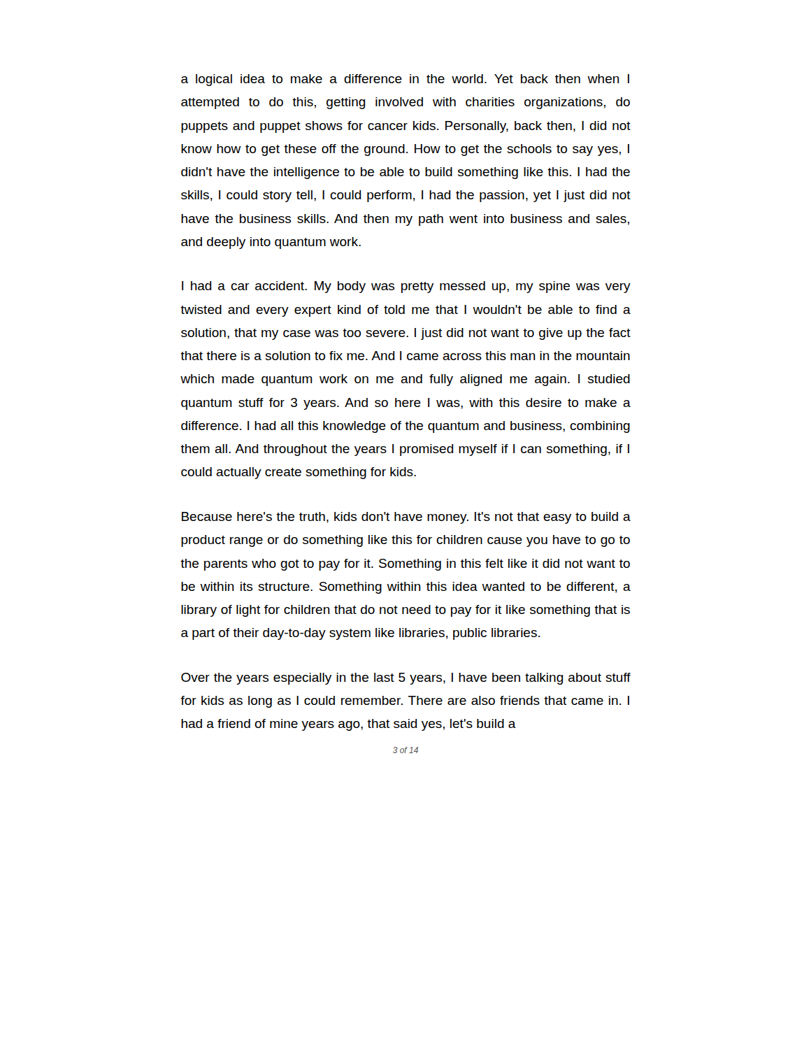a logical idea to make a difference in the world. Yet back then when I attempted to do this, getting involved with charities organizations, do puppets and puppet shows for cancer kids. Personally, back then, I did not know how to get these off the ground. How to get the schools to say yes, I didn't have the intelligence to be able to build something like this. I had the skills, I could story tell, I could perform, I had the passion, yet I just did not have the business skills. And then my path went into business and sales, and deeply into quantum work.
I had a car accident. My body was pretty messed up, my spine was very twisted and every expert kind of told me that I wouldn't be able to find a solution, that my case was too severe. I just did not want to give up the fact that there is a solution to fix me. And I came across this man in the mountain which made quantum work on me and fully aligned me again. I studied quantum stuff for 3 years. And so here I was, with this desire to make a difference. I had all this knowledge of the quantum and business, combining them all. And throughout the years I promised myself if I can something, if I could actually create something for kids.
Because here's the truth, kids don't have money. It's not that easy to build a product range or do something like this for children cause you have to go to the parents who got to pay for it. Something in this felt like it did not want to be within its structure. Something within this idea wanted to be different, a library of light for children that do not need to pay for it like something that is a part of their day-to-day system like libraries, public libraries.
Over the years especially in the last 5 years, I have been talking about stuff for kids as long as I could remember. There are also friends that came in. I had a friend of mine years ago, that said yes, let's build a
3 of 14